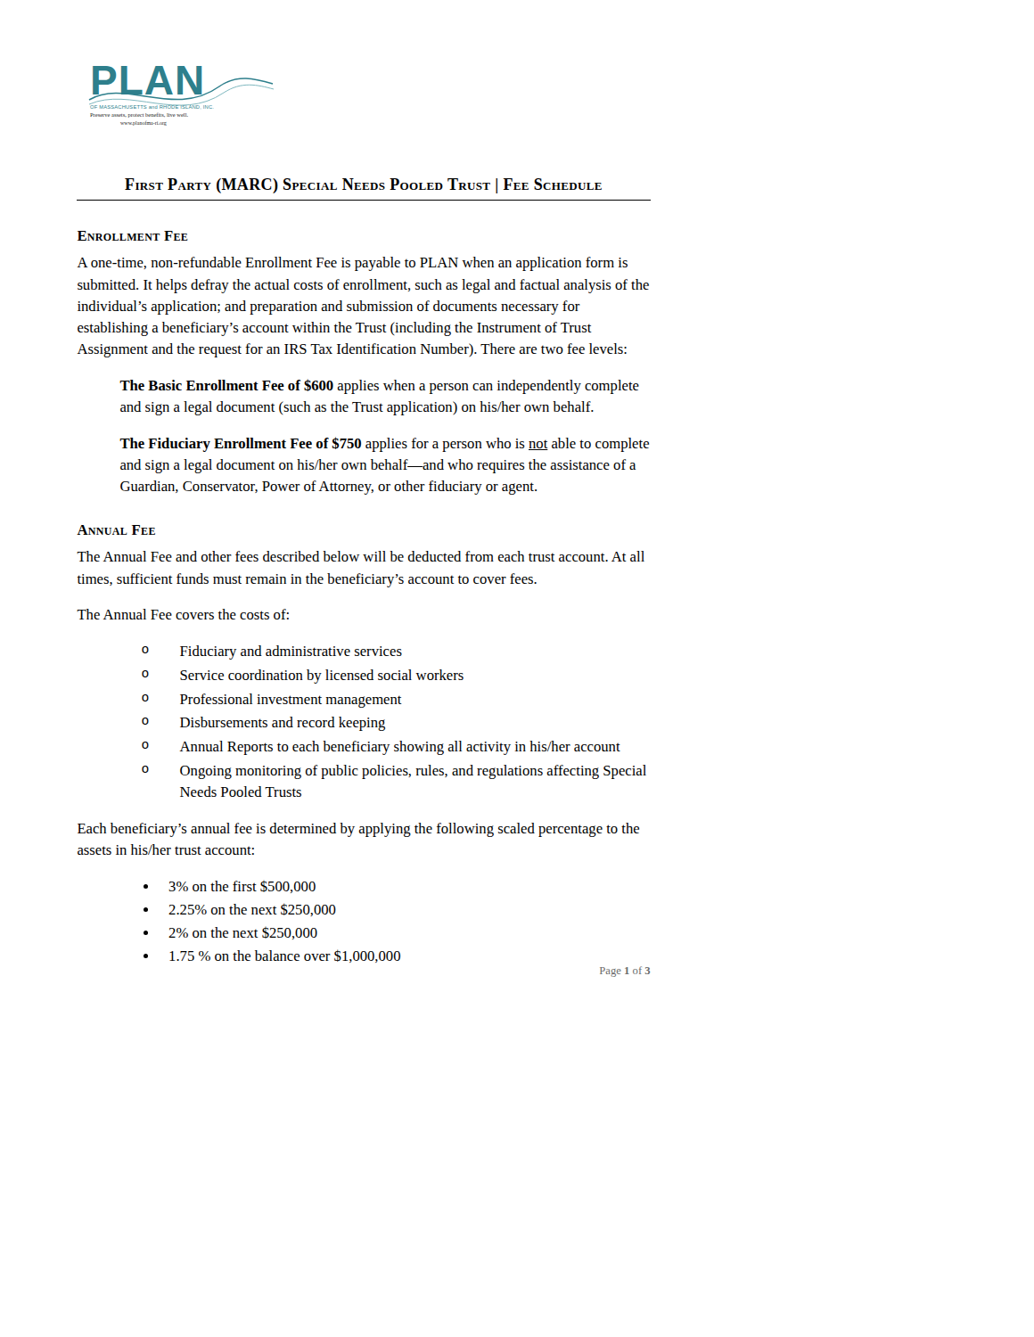PLAN OF MASSACHUSETTS and RHODE ISLAND, INC. Preserve assets, protect benefits, live well. www.planofma-ri.org
First Party (MARC) Special Needs Pooled Trust | Fee Schedule
Enrollment Fee
A one-time, non-refundable Enrollment Fee is payable to PLAN when an application form is submitted. It helps defray the actual costs of enrollment, such as legal and factual analysis of the individual’s application; and preparation and submission of documents necessary for establishing a beneficiary’s account within the Trust (including the Instrument of Trust Assignment and the request for an IRS Tax Identification Number). There are two fee levels:
The Basic Enrollment Fee of $600 applies when a person can independently complete and sign a legal document (such as the Trust application) on his/her own behalf.
The Fiduciary Enrollment Fee of $750 applies for a person who is not able to complete and sign a legal document on his/her own behalf—and who requires the assistance of a Guardian, Conservator, Power of Attorney, or other fiduciary or agent.
Annual Fee
The Annual Fee and other fees described below will be deducted from each trust account. At all times, sufficient funds must remain in the beneficiary’s account to cover fees.
The Annual Fee covers the costs of:
Fiduciary and administrative services
Service coordination by licensed social workers
Professional investment management
Disbursements and record keeping
Annual Reports to each beneficiary showing all activity in his/her account
Ongoing monitoring of public policies, rules, and regulations affecting Special Needs Pooled Trusts
Each beneficiary’s annual fee is determined by applying the following scaled percentage to the assets in his/her trust account:
3% on the first $500,000
2.25% on the next $250,000
2% on the next $250,000
1.75 % on the balance over $1,000,000
Page 1 of 3